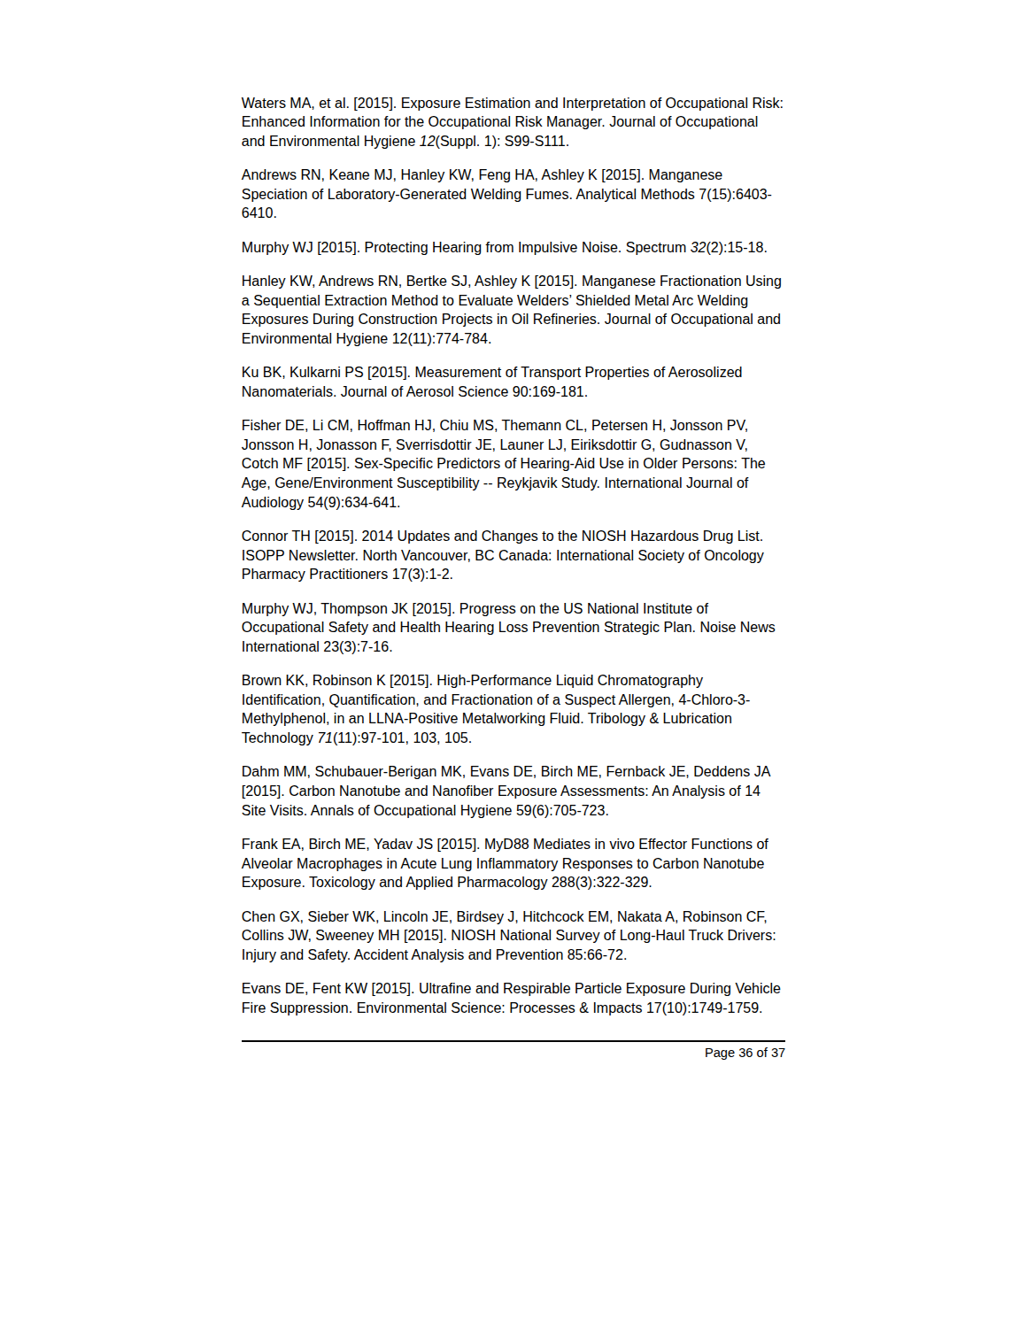Waters MA, et al. [2015]. Exposure Estimation and Interpretation of Occupational Risk: Enhanced Information for the Occupational Risk Manager. Journal of Occupational and Environmental Hygiene 12(Suppl. 1): S99-S111.
Andrews RN, Keane MJ, Hanley KW, Feng HA, Ashley K [2015]. Manganese Speciation of Laboratory-Generated Welding Fumes. Analytical Methods 7(15):6403-6410.
Murphy WJ [2015]. Protecting Hearing from Impulsive Noise. Spectrum 32(2):15-18.
Hanley KW, Andrews RN, Bertke SJ, Ashley K [2015]. Manganese Fractionation Using a Sequential Extraction Method to Evaluate Welders’ Shielded Metal Arc Welding Exposures During Construction Projects in Oil Refineries. Journal of Occupational and Environmental Hygiene 12(11):774-784.
Ku BK, Kulkarni PS [2015]. Measurement of Transport Properties of Aerosolized Nanomaterials. Journal of Aerosol Science 90:169-181.
Fisher DE, Li CM, Hoffman HJ, Chiu MS, Themann CL, Petersen H, Jonsson PV, Jonsson H, Jonasson F, Sverrisdottir JE, Launer LJ, Eiriksdottir G, Gudnasson V, Cotch MF [2015]. Sex-Specific Predictors of Hearing-Aid Use in Older Persons: The Age, Gene/Environment Susceptibility -- Reykjavik Study. International Journal of Audiology 54(9):634-641.
Connor TH [2015]. 2014 Updates and Changes to the NIOSH Hazardous Drug List. ISOPP Newsletter. North Vancouver, BC Canada: International Society of Oncology Pharmacy Practitioners 17(3):1-2.
Murphy WJ, Thompson JK [2015]. Progress on the US National Institute of Occupational Safety and Health Hearing Loss Prevention Strategic Plan. Noise News International 23(3):7-16.
Brown KK, Robinson K [2015]. High-Performance Liquid Chromatography Identification, Quantification, and Fractionation of a Suspect Allergen, 4-Chloro-3-Methylphenol, in an LLNA-Positive Metalworking Fluid. Tribology & Lubrication Technology 71(11):97-101, 103, 105.
Dahm MM, Schubauer-Berigan MK, Evans DE, Birch ME, Fernback JE, Deddens JA [2015]. Carbon Nanotube and Nanofiber Exposure Assessments: An Analysis of 14 Site Visits. Annals of Occupational Hygiene 59(6):705-723.
Frank EA, Birch ME, Yadav JS [2015]. MyD88 Mediates in vivo Effector Functions of Alveolar Macrophages in Acute Lung Inflammatory Responses to Carbon Nanotube Exposure. Toxicology and Applied Pharmacology 288(3):322-329.
Chen GX, Sieber WK, Lincoln JE, Birdsey J, Hitchcock EM, Nakata A, Robinson CF, Collins JW, Sweeney MH [2015]. NIOSH National Survey of Long-Haul Truck Drivers: Injury and Safety. Accident Analysis and Prevention 85:66-72.
Evans DE, Fent KW [2015]. Ultrafine and Respirable Particle Exposure During Vehicle Fire Suppression. Environmental Science: Processes & Impacts 17(10):1749-1759.
Page 36 of 37